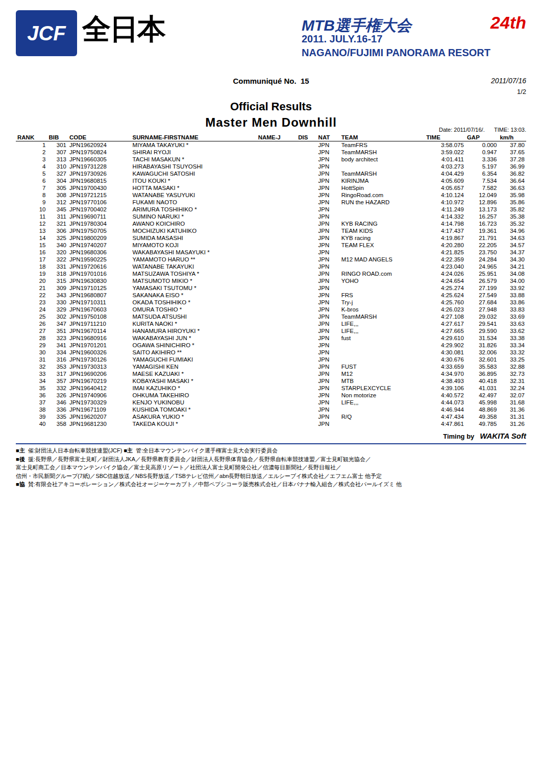JCF
全日本
MTB選手権大会
2011. JULY.16-17
NAGANO/FUJIMI PANORAMA RESORT
24th
Communiqué No. 15
2011/07/16
1/2
Official Results
Master Men Downhill
Date: 2011/07/16/. TIME: 13:03.
| RANK | BIB | CODE | SURNAME-FIRSTNAME | NAME-J | DIS | NAT | TEAM | TIME | GAP | km/h |
| --- | --- | --- | --- | --- | --- | --- | --- | --- | --- | --- |
| 1 | 301 | JPN19620924 | MIYAMA TAKAYUKI * | | | JPN | TeamFRS | 3:58.075 | 0.000 | 37.80 |
| 2 | 307 | JPN19750824 | SHIRAI RYOJI | | | JPN | TeamMARSH | 3:59.022 | 0.947 | 37.65 |
| 3 | 313 | JPN19660305 | TACHI MASAKUN * | | | JPN | body architect | 4:01.411 | 3.336 | 37.28 |
| 4 | 310 | JPN19731228 | HIRABAYASHI TSUYOSHI | | | JPN | | 4:03.273 | 5.197 | 36.99 |
| 5 | 327 | JPN19730926 | KAWAGUCHI SATOSHI | | | JPN | TeamMARSH | 4:04.429 | 6.354 | 36.82 |
| 6 | 304 | JPN19680815 | ITOU KOUKI * | | | JPN | KIRINJMA | 4:05.609 | 7.534 | 36.64 |
| 7 | 305 | JPN19700430 | HOTTA MASAKI * | | | JPN | HottSpin | 4:05.657 | 7.582 | 36.63 |
| 8 | 308 | JPN19721215 | WATANABE YASUYUKI | | | JPN | RingoRoad.com | 4:10.124 | 12.049 | 35.98 |
| 9 | 312 | JPN19770106 | FUKAMI NAOTO | | | JPN | RUN the HAZARD | 4:10.972 | 12.896 | 35.86 |
| 10 | 345 | JPN19700402 | ARIMURA TOSHIHIKO * | | | JPN | | 4:11.249 | 13.173 | 35.82 |
| 11 | 311 | JPN19690711 | SUMINO NARUKI * | | | JPN | | 4:14.332 | 16.257 | 35.38 |
| 12 | 321 | JPN19780304 | AWANO KOICHIRO | | | JPN | KYB RACING | 4:14.798 | 16.723 | 35.32 |
| 13 | 306 | JPN19750705 | MOCHIZUKI KATUHIKO | | | JPN | TEAM KIDS | 4:17.437 | 19.361 | 34.96 |
| 14 | 325 | JPN19800209 | SUMIDA MASASHI | | | JPN | KYB racing | 4:19.867 | 21.791 | 34.63 |
| 15 | 340 | JPN19740207 | MIYAMOTO KOJI | | | JPN | TEAM FLEX | 4:20.280 | 22.205 | 34.57 |
| 16 | 320 | JPN19680306 | WAKABAYASHI MASAYUKI * | | | JPN | | 4:21.825 | 23.750 | 34.37 |
| 17 | 322 | JPN19590225 | YAMAMOTO HARUO ** | | | JPN | M12 MAD ANGELS | 4:22.359 | 24.284 | 34.30 |
| 18 | 331 | JPN19720616 | WATANABE TAKAYUKI | | | JPN | | 4:23.040 | 24.965 | 34.21 |
| 19 | 318 | JPN19701016 | MATSUZAWA TOSHIYA * | | | JPN | RINGO ROAD.com | 4:24.026 | 25.951 | 34.08 |
| 20 | 315 | JPN19630830 | MATSUMOTO MIKIO * | | | JPN | YOHO | 4:24.654 | 26.579 | 34.00 |
| 21 | 309 | JPN19710125 | YAMASAKI TSUTOMU * | | | JPN | | 4:25.274 | 27.199 | 33.92 |
| 22 | 343 | JPN19680807 | SAKANAKA EISO * | | | JPN | FRS | 4:25.624 | 27.549 | 33.88 |
| 23 | 330 | JPN19710311 | OKADA TOSHIHIKO * | | | JPN | Try-j | 4:25.760 | 27.684 | 33.86 |
| 24 | 329 | JPN19670603 | OMURA TOSHIO * | | | JPN | K-bros | 4:26.023 | 27.948 | 33.83 |
| 25 | 302 | JPN19750108 | MATSUDA ATSUSHI | | | JPN | TeamMARSH | 4:27.108 | 29.032 | 33.69 |
| 26 | 347 | JPN19711210 | KURITA NAOKI * | | | JPN | LIFE,,, | 4:27.617 | 29.541 | 33.63 |
| 27 | 351 | JPN19670114 | HANAMURA HIROYUKI * | | | JPN | LIFE,,, | 4:27.665 | 29.590 | 33.62 |
| 28 | 323 | JPN19680916 | WAKABAYASHI JUN * | | | JPN | fust | 4:29.610 | 31.534 | 33.38 |
| 29 | 341 | JPN19701201 | OGAWA SHINICHIRO * | | | JPN | | 4:29.902 | 31.826 | 33.34 |
| 30 | 334 | JPN19600326 | SAITO AKIHIRO ** | | | JPN | | 4:30.081 | 32.006 | 33.32 |
| 31 | 316 | JPN19730126 | YAMAGUCHI FUMIAKI | | | JPN | | 4:30.676 | 32.601 | 33.25 |
| 32 | 353 | JPN19730313 | YAMAGISHI KEN | | | JPN | FUST | 4:33.659 | 35.583 | 32.88 |
| 33 | 317 | JPN19690206 | MAESE KAZUAKI * | | | JPN | M12 | 4:34.970 | 36.895 | 32.73 |
| 34 | 357 | JPN19670219 | KOBAYASHI MASAKI * | | | JPN | MTB | 4:38.493 | 40.418 | 32.31 |
| 35 | 332 | JPN19640412 | IMAI KAZUHIKO * | | | JPN | STARPLEXCYCLE | 4:39.106 | 41.031 | 32.24 |
| 36 | 326 | JPN19740906 | OHKUMA TAKEHIRO | | | JPN | Non motorize | 4:40.572 | 42.497 | 32.07 |
| 37 | 346 | JPN19730329 | KENJO YUKINOBU | | | JPN | LIFE,,, | 4:44.073 | 45.998 | 31.68 |
| 38 | 336 | JPN19671109 | KUSHIDA TOMOAKI * | | | JPN | | 4:46.944 | 48.869 | 31.36 |
| 39 | 335 | JPN19620207 | ASAKURA YUKIO * | | | JPN | R/Q | 4:47.434 | 49.358 | 31.31 |
| 40 | 358 | JPN19681230 | TAKEDA KOUJI * | | | JPN | | 4:47.861 | 49.785 | 31.26 |
Timing by WAKITA Soft
■主 催:財団法人日本自転車競技連盟(JCF) ■主 管:全日本マウンテンバイク選手権富士見大会実行委員会 ■後 援:長野県／長野県富士見町／財団法人JKA／長野県教育委員会／財団法人長野県体育協会／長野県自転車競技連盟／富士見町観光協会／ 富士見町商工会／日本マウンテンバイク協会／富士見高原リゾート／社団法人富士見町開発公社／信濃毎日新聞社／長野日報社／ 信州・市民新聞グループ(7紙)／SBC信越放送／NBS長野放送／TSBテレビ信州／abn長野朝日放送／エルシーブイ株式会社／エフエム富士 他予定 ■協 賛:有限会社アキコーポレーション／株式会社オージーケーカブト／中部ペプシコーラ販売株式会社／日本バナナ輸入組合／株式会社パールイズミ 他